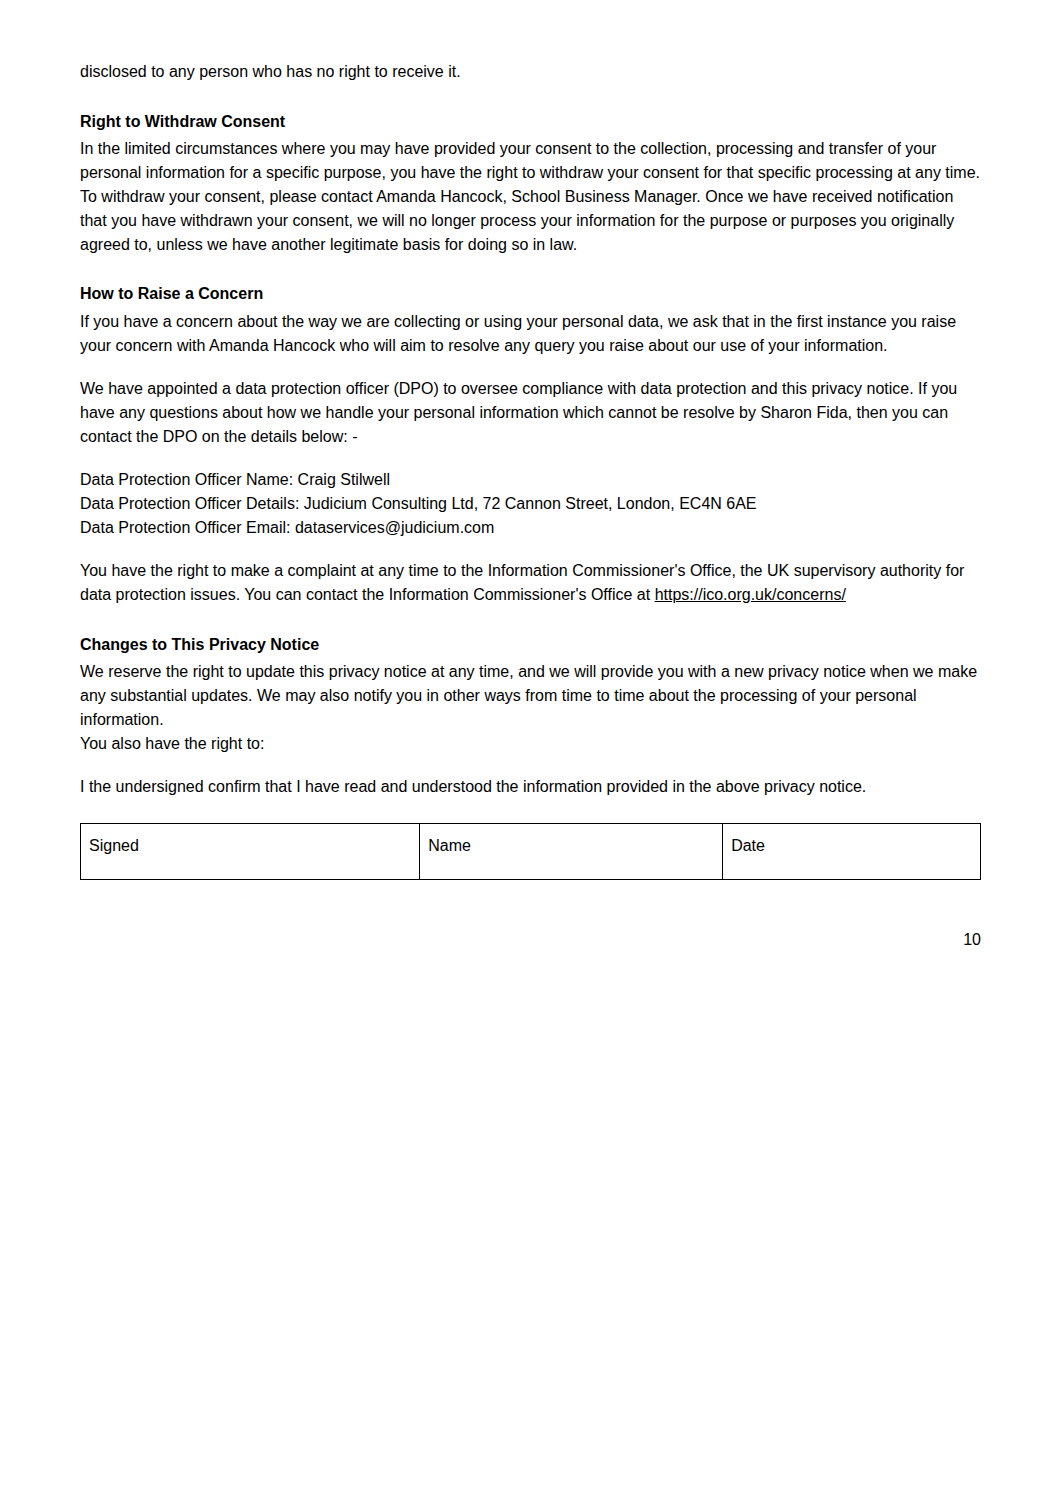disclosed to any person who has no right to receive it.
Right to Withdraw Consent
In the limited circumstances where you may have provided your consent to the collection, processing and transfer of your personal information for a specific purpose, you have the right to withdraw your consent for that specific processing at any time. To withdraw your consent, please contact Amanda Hancock, School Business Manager. Once we have received notification that you have withdrawn your consent, we will no longer process your information for the purpose or purposes you originally agreed to, unless we have another legitimate basis for doing so in law.
How to Raise a Concern
If you have a concern about the way we are collecting or using your personal data, we ask that in the first instance you raise your concern with Amanda Hancock who will aim to resolve any query you raise about our use of your information.
We have appointed a data protection officer (DPO) to oversee compliance with data protection and this privacy notice. If you have any questions about how we handle your personal information which cannot be resolve by Sharon Fida, then you can contact the DPO on the details below: -
Data Protection Officer Name: Craig Stilwell
Data Protection Officer Details: Judicium Consulting Ltd, 72 Cannon Street, London, EC4N 6AE
Data Protection Officer Email: dataservices@judicium.com
You have the right to make a complaint at any time to the Information Commissioner's Office, the UK supervisory authority for data protection issues. You can contact the Information Commissioner's Office at https://ico.org.uk/concerns/
Changes to This Privacy Notice
We reserve the right to update this privacy notice at any time, and we will provide you with a new privacy notice when we make any substantial updates. We may also notify you in other ways from time to time about the processing of your personal information.
You also have the right to:
I the undersigned confirm that I have read and understood the information provided in the above privacy notice.
| Signed | Name | Date |
10